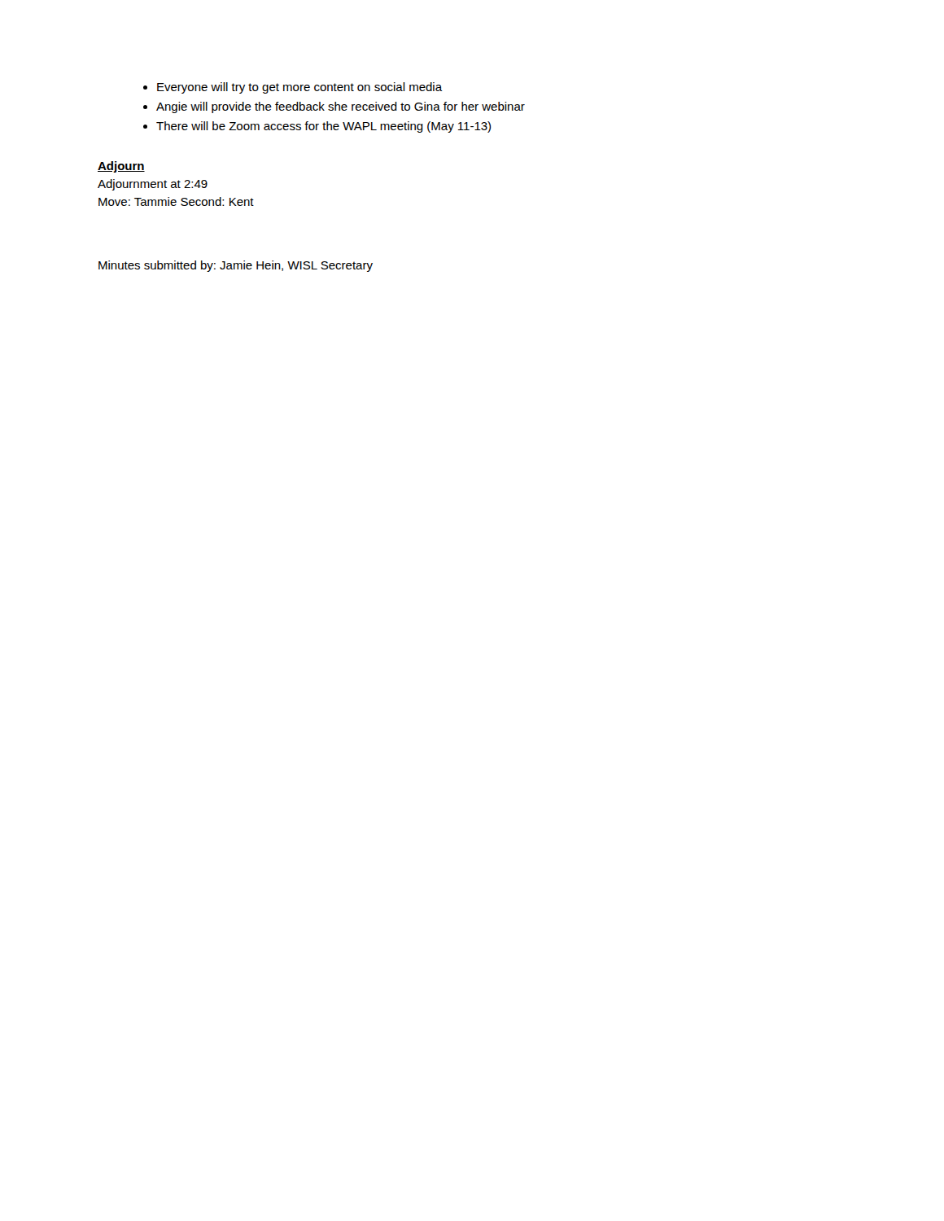Everyone will try to get more content on social media
Angie will provide the feedback she received to Gina for her webinar
There will be Zoom access for the WAPL meeting (May 11-13)
Adjourn
Adjournment at 2:49
Move: Tammie Second: Kent
Minutes submitted by: Jamie Hein, WISL Secretary